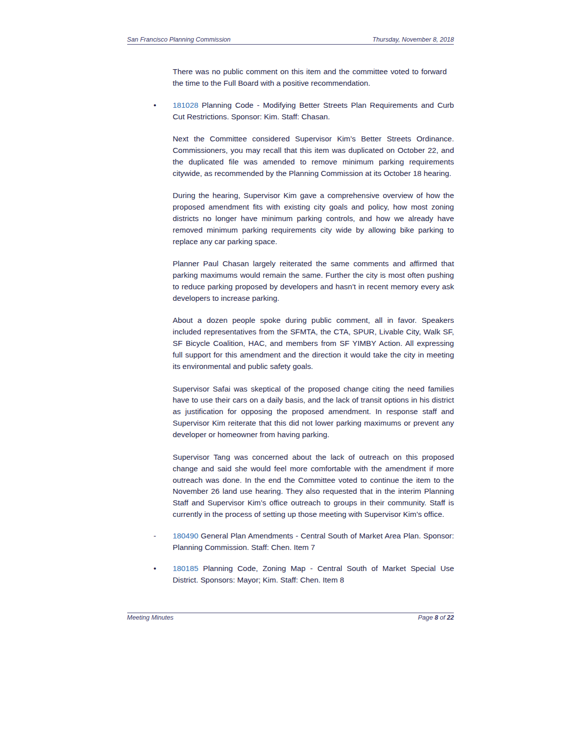San Francisco Planning Commission
Thursday, November 8, 2018
There was no public comment on this item and the committee voted to forward the time to the Full Board with a positive recommendation.
•
181028 Planning Code - Modifying Better Streets Plan Requirements and Curb Cut Restrictions. Sponsor: Kim. Staff: Chasan.
Next the Committee considered Supervisor Kim’s Better Streets Ordinance. Commissioners, you may recall that this item was duplicated on October 22, and the duplicated file was amended to remove minimum parking requirements citywide, as recommended by the Planning Commission at its October 18 hearing.
During the hearing, Supervisor Kim gave a comprehensive overview of how the proposed amendment fits with existing city goals and policy, how most zoning districts no longer have minimum parking controls, and how we already have removed minimum parking requirements city wide by allowing bike parking to replace any car parking space.
Planner Paul Chasan largely reiterated the same comments and affirmed that parking maximums would remain the same. Further the city is most often pushing to reduce parking proposed by developers and hasn’t in recent memory every ask developers to increase parking.
About a dozen people spoke during public comment, all in favor. Speakers included representatives from the SFMTA, the CTA, SPUR, Livable City, Walk SF, SF Bicycle Coalition, HAC, and members from SF YIMBY Action. All expressing full support for this amendment and the direction it would take the city in meeting its environmental and public safety goals.
Supervisor Safai was skeptical of the proposed change citing the need families have to use their cars on a daily basis, and the lack of transit options in his district as justification for opposing the proposed amendment. In response staff and Supervisor Kim reiterate that this did not lower parking maximums or prevent any developer or homeowner from having parking.
Supervisor Tang was concerned about the lack of outreach on this proposed change and said she would feel more comfortable with the amendment if more outreach was done. In the end the Committee voted to continue the item to the November 26 land use hearing. They also requested that in the interim Planning Staff and Supervisor Kim’s office outreach to groups in their community. Staff is currently in the process of setting up those meeting with Supervisor Kim’s office.
-
180490 General Plan Amendments - Central South of Market Area Plan. Sponsor: Planning Commission. Staff: Chen. Item 7
•
180185 Planning Code, Zoning Map - Central South of Market Special Use District. Sponsors: Mayor; Kim. Staff: Chen. Item 8
Meeting Minutes
Page 8 of 22